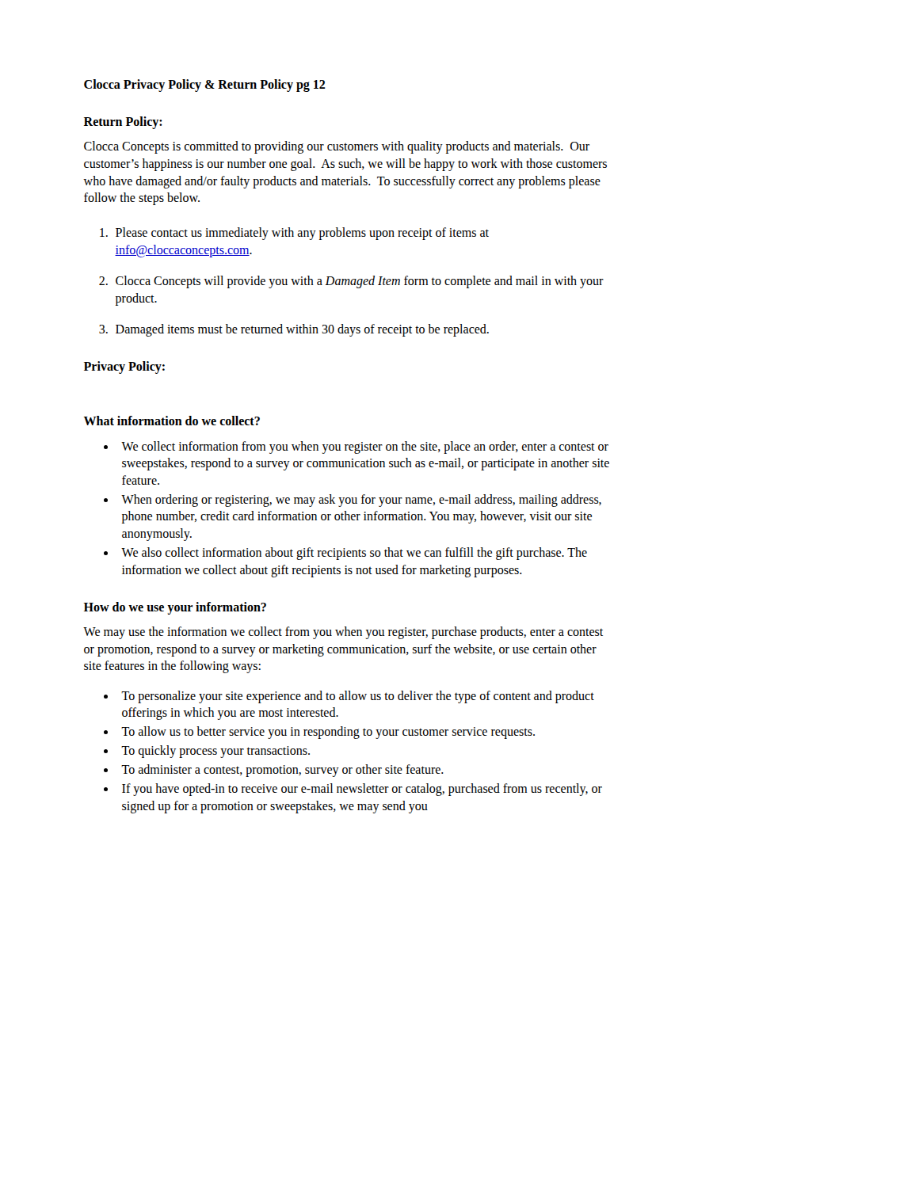Clocca Privacy Policy & Return Policy pg 12
Return Policy:
Clocca Concepts is committed to providing our customers with quality products and materials. Our customer’s happiness is our number one goal. As such, we will be happy to work with those customers who have damaged and/or faulty products and materials. To successfully correct any problems please follow the steps below.
Please contact us immediately with any problems upon receipt of items at info@cloccaconcepts.com.
Clocca Concepts will provide you with a Damaged Item form to complete and mail in with your product.
Damaged items must be returned within 30 days of receipt to be replaced.
Privacy Policy:
What information do we collect?
We collect information from you when you register on the site, place an order, enter a contest or sweepstakes, respond to a survey or communication such as e-mail, or participate in another site feature.
When ordering or registering, we may ask you for your name, e-mail address, mailing address, phone number, credit card information or other information. You may, however, visit our site anonymously.
We also collect information about gift recipients so that we can fulfill the gift purchase. The information we collect about gift recipients is not used for marketing purposes.
How do we use your information?
We may use the information we collect from you when you register, purchase products, enter a contest or promotion, respond to a survey or marketing communication, surf the website, or use certain other site features in the following ways:
To personalize your site experience and to allow us to deliver the type of content and product offerings in which you are most interested.
To allow us to better service you in responding to your customer service requests.
To quickly process your transactions.
To administer a contest, promotion, survey or other site feature.
If you have opted-in to receive our e-mail newsletter or catalog, purchased from us recently, or signed up for a promotion or sweepstakes, we may send you